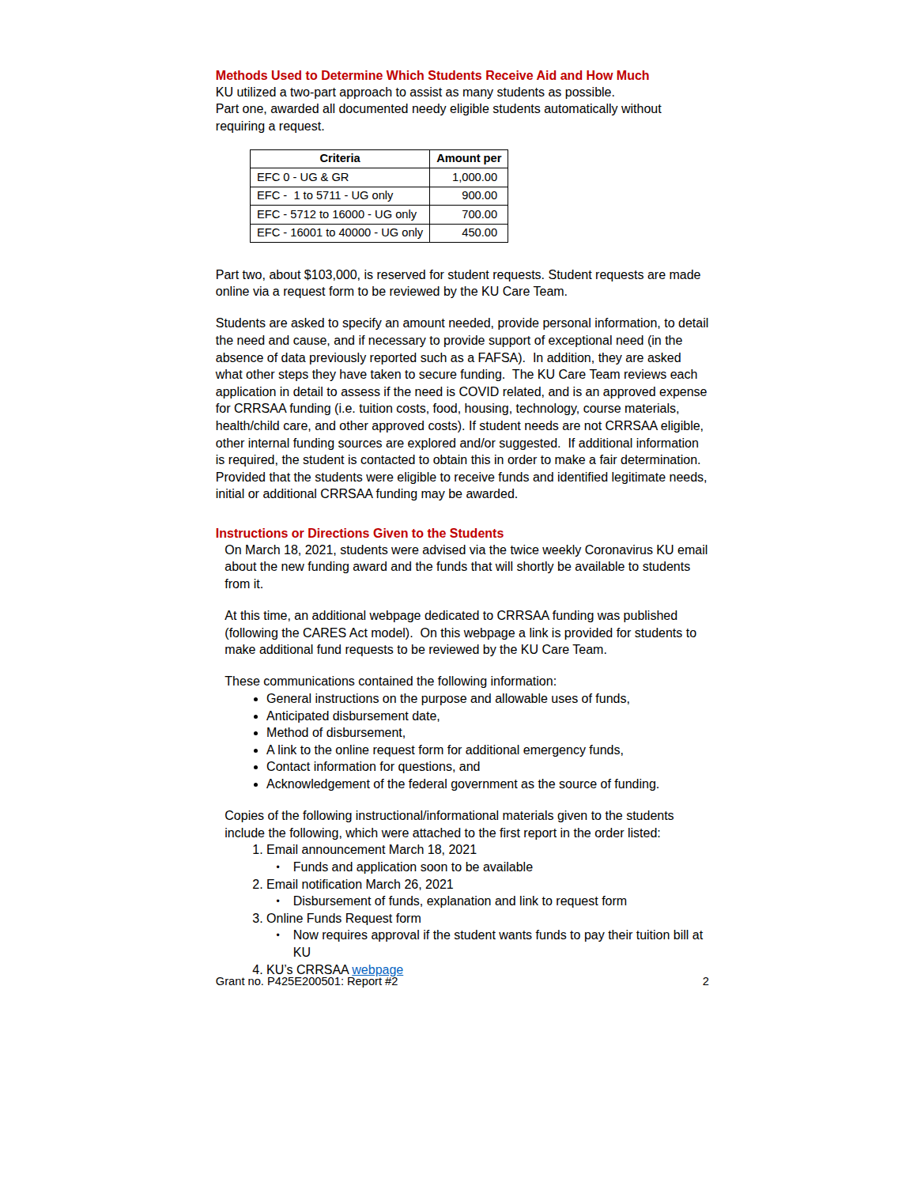Methods Used to Determine Which Students Receive Aid and How Much
KU utilized a two-part approach to assist as many students as possible.
Part one, awarded all documented needy eligible students automatically without requiring a request.
| Criteria | Amount per |
| --- | --- |
| EFC 0 - UG & GR | 1,000.00 |
| EFC - 1 to 5711 - UG only | 900.00 |
| EFC - 5712 to 16000 - UG only | 700.00 |
| EFC - 16001 to 40000 - UG only | 450.00 |
Part two, about $103,000, is reserved for student requests. Student requests are made online via a request form to be reviewed by the KU Care Team.
Students are asked to specify an amount needed, provide personal information, to detail the need and cause, and if necessary to provide support of exceptional need (in the absence of data previously reported such as a FAFSA). In addition, they are asked what other steps they have taken to secure funding. The KU Care Team reviews each application in detail to assess if the need is COVID related, and is an approved expense for CRRSAA funding (i.e. tuition costs, food, housing, technology, course materials, health/child care, and other approved costs). If student needs are not CRRSAA eligible, other internal funding sources are explored and/or suggested. If additional information is required, the student is contacted to obtain this in order to make a fair determination. Provided that the students were eligible to receive funds and identified legitimate needs, initial or additional CRRSAA funding may be awarded.
Instructions or Directions Given to the Students
On March 18, 2021, students were advised via the twice weekly Coronavirus KU email about the new funding award and the funds that will shortly be available to students from it.
At this time, an additional webpage dedicated to CRRSAA funding was published (following the CARES Act model). On this webpage a link is provided for students to make additional fund requests to be reviewed by the KU Care Team.
These communications contained the following information:
General instructions on the purpose and allowable uses of funds,
Anticipated disbursement date,
Method of disbursement,
A link to the online request form for additional emergency funds,
Contact information for questions, and
Acknowledgement of the federal government as the source of funding.
Copies of the following instructional/informational materials given to the students include the following, which were attached to the first report in the order listed:
Email announcement March 18, 2021
Funds and application soon to be available
Email notification March 26, 2021
Disbursement of funds, explanation and link to request form
Online Funds Request form
Now requires approval if the student wants funds to pay their tuition bill at KU
KU’s CRRSAA webpage
Grant no. P425E200501: Report #2 2